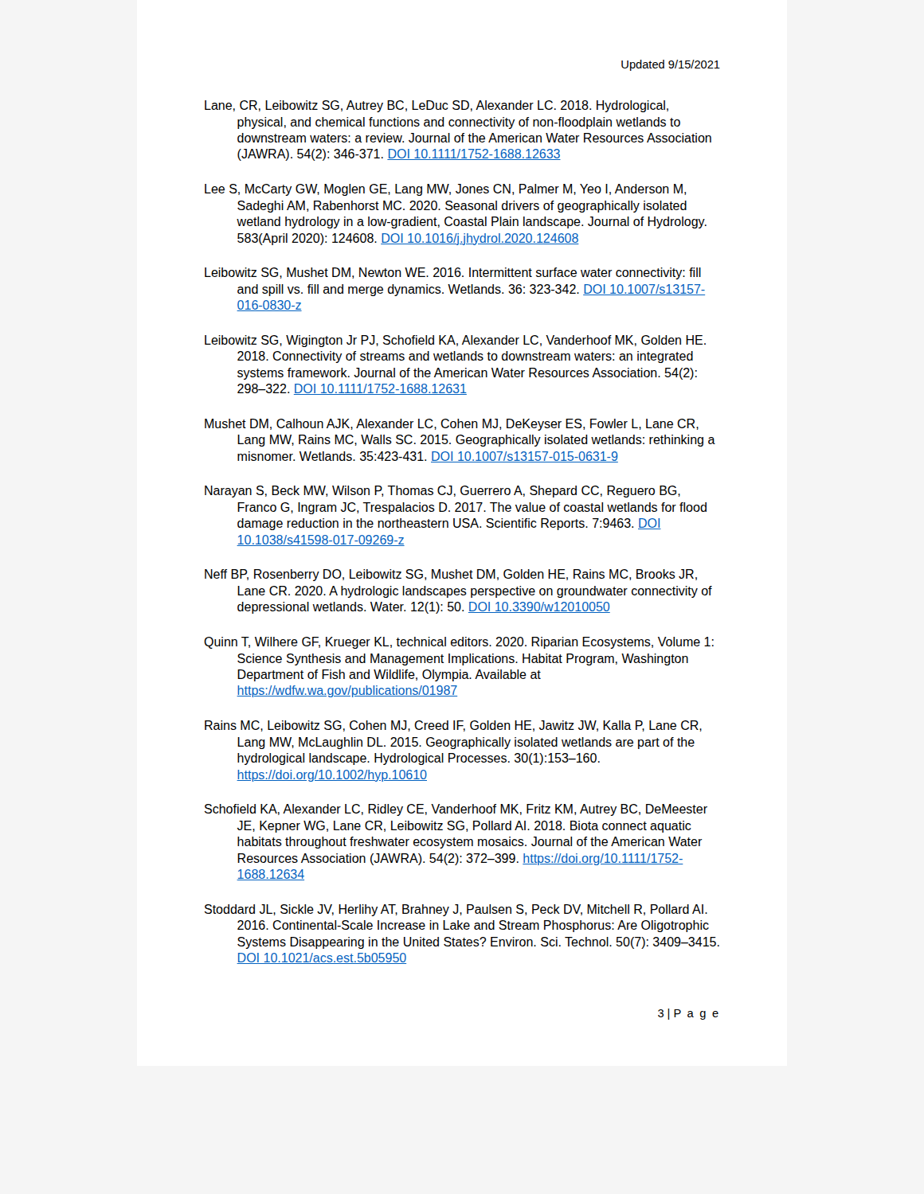Updated 9/15/2021
Lane, CR, Leibowitz SG, Autrey BC, LeDuc SD, Alexander LC. 2018. Hydrological, physical, and chemical functions and connectivity of non-floodplain wetlands to downstream waters: a review. Journal of the American Water Resources Association (JAWRA). 54(2): 346-371. DOI 10.1111/1752-1688.12633
Lee S, McCarty GW, Moglen GE, Lang MW, Jones CN, Palmer M, Yeo I, Anderson M, Sadeghi AM, Rabenhorst MC. 2020. Seasonal drivers of geographically isolated wetland hydrology in a low-gradient, Coastal Plain landscape. Journal of Hydrology. 583(April 2020): 124608. DOI 10.1016/j.jhydrol.2020.124608
Leibowitz SG, Mushet DM, Newton WE. 2016. Intermittent surface water connectivity: fill and spill vs. fill and merge dynamics. Wetlands. 36: 323-342. DOI 10.1007/s13157-016-0830-z
Leibowitz SG, Wigington Jr PJ, Schofield KA, Alexander LC, Vanderhoof MK, Golden HE. 2018. Connectivity of streams and wetlands to downstream waters: an integrated systems framework. Journal of the American Water Resources Association. 54(2): 298–322. DOI 10.1111/1752-1688.12631
Mushet DM, Calhoun AJK, Alexander LC, Cohen MJ, DeKeyser ES, Fowler L, Lane CR, Lang MW, Rains MC, Walls SC. 2015. Geographically isolated wetlands: rethinking a misnomer. Wetlands. 35:423-431. DOI 10.1007/s13157-015-0631-9
Narayan S, Beck MW, Wilson P, Thomas CJ, Guerrero A, Shepard CC, Reguero BG, Franco G, Ingram JC, Trespalacios D. 2017. The value of coastal wetlands for flood damage reduction in the northeastern USA. Scientific Reports. 7:9463. DOI 10.1038/s41598-017-09269-z
Neff BP, Rosenberry DO, Leibowitz SG, Mushet DM, Golden HE, Rains MC, Brooks JR, Lane CR. 2020. A hydrologic landscapes perspective on groundwater connectivity of depressional wetlands. Water. 12(1): 50. DOI 10.3390/w12010050
Quinn T, Wilhere GF, Krueger KL, technical editors. 2020. Riparian Ecosystems, Volume 1: Science Synthesis and Management Implications. Habitat Program, Washington Department of Fish and Wildlife, Olympia. Available at https://wdfw.wa.gov/publications/01987
Rains MC, Leibowitz SG, Cohen MJ, Creed IF, Golden HE, Jawitz JW, Kalla P, Lane CR, Lang MW, McLaughlin DL. 2015. Geographically isolated wetlands are part of the hydrological landscape. Hydrological Processes. 30(1):153–160. https://doi.org/10.1002/hyp.10610
Schofield KA, Alexander LC, Ridley CE, Vanderhoof MK, Fritz KM, Autrey BC, DeMeester JE, Kepner WG, Lane CR, Leibowitz SG, Pollard AI. 2018. Biota connect aquatic habitats throughout freshwater ecosystem mosaics. Journal of the American Water Resources Association (JAWRA). 54(2): 372–399. https://doi.org/10.1111/1752-1688.12634
Stoddard JL, Sickle JV, Herlihy AT, Brahney J, Paulsen S, Peck DV, Mitchell R, Pollard AI. 2016. Continental-Scale Increase in Lake and Stream Phosphorus: Are Oligotrophic Systems Disappearing in the United States? Environ. Sci. Technol. 50(7): 3409–3415. DOI 10.1021/acs.est.5b05950
3 | P a g e